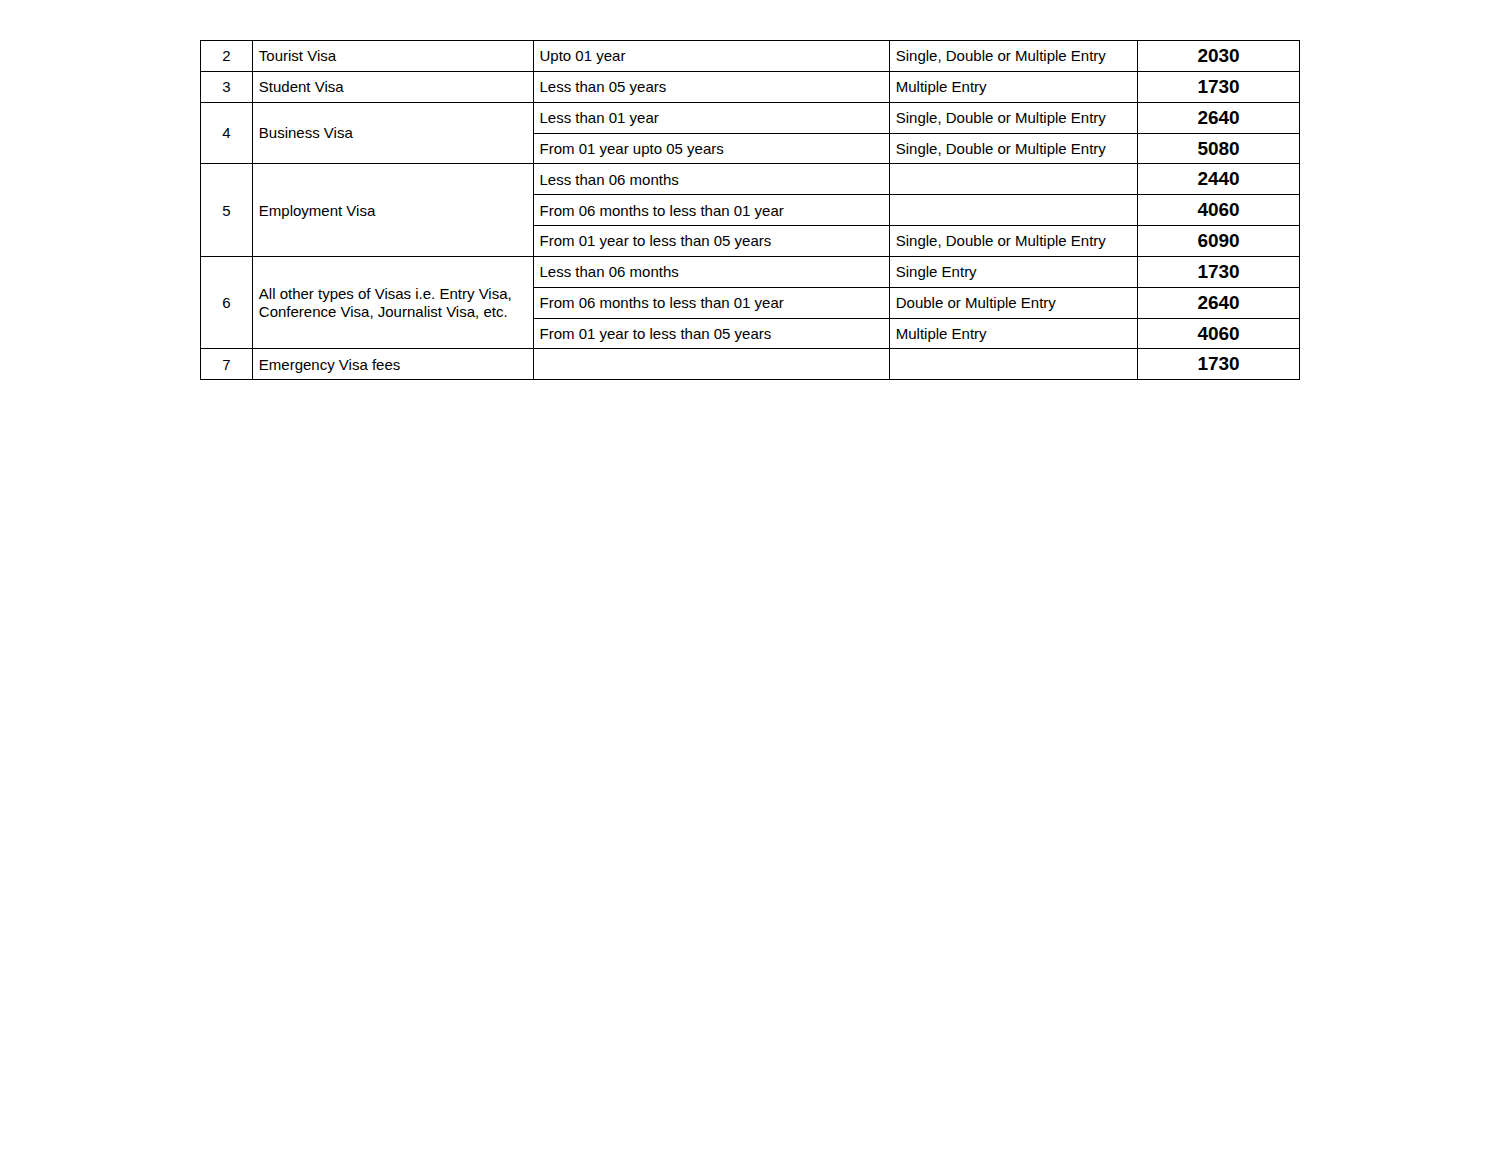| 2 | Tourist Visa | Upto 01 year | Single, Double or Multiple Entry | 2030 |
| 3 | Student Visa | Less than 05 years | Multiple Entry | 1730 |
| 4 | Business Visa | Less than 01 year | Single, Double or Multiple Entry | 2640 |
| From 01 year upto 05 years | Single, Double or Multiple Entry | 5080 |
| 5 | Employment Visa | Less than 06 months | | 2440 |
| From 06 months to less than 01 year | | 4060 |
| From 01 year to less than 05 years | Single, Double or Multiple Entry | 6090 |
| 6 | All other types of Visas i.e. Entry Visa, Conference Visa, Journalist Visa, etc. | Less than 06 months | Single Entry | 1730 |
| From 06 months to less than 01 year | Double or Multiple Entry | 2640 |
| From 01 year to less than 05 years | Multiple Entry | 4060 |
| 7 | Emergency Visa fees | | | 1730 |